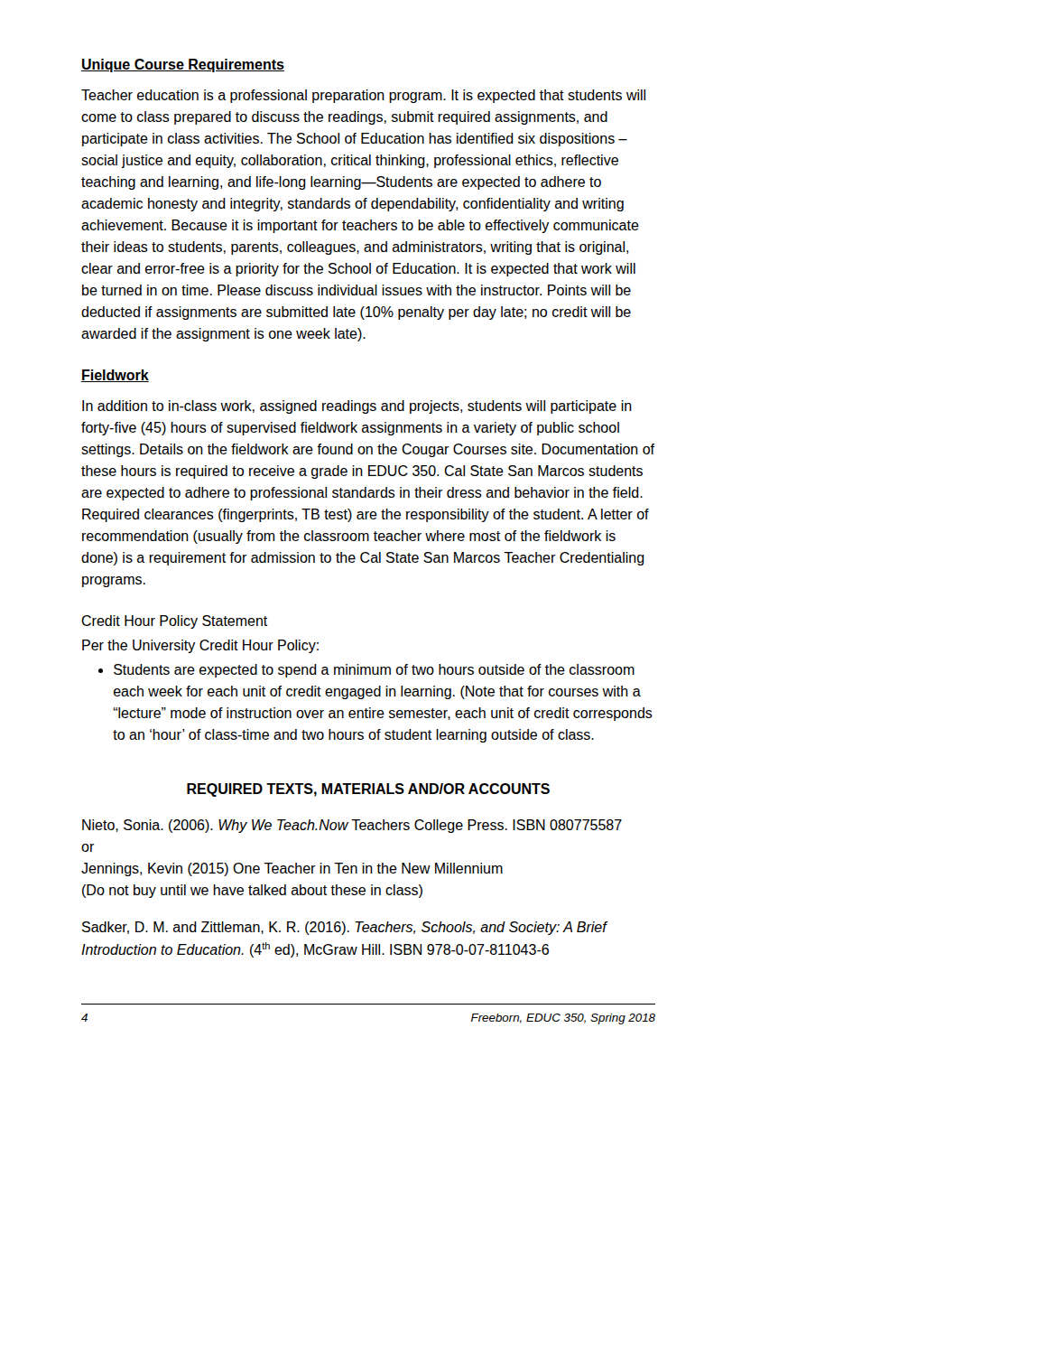Unique Course Requirements
Teacher education is a professional preparation program. It is expected that students will come to class prepared to discuss the readings, submit required assignments, and participate in class activities. The School of Education has identified six dispositions – social justice and equity, collaboration, critical thinking, professional ethics, reflective teaching and learning, and life-long learning—Students are expected to adhere to academic honesty and integrity, standards of dependability, confidentiality and writing achievement. Because it is important for teachers to be able to effectively communicate their ideas to students, parents, colleagues, and administrators, writing that is original, clear and error-free is a priority for the School of Education. It is expected that work will be turned in on time. Please discuss individual issues with the instructor. Points will be deducted if assignments are submitted late (10% penalty per day late; no credit will be awarded if the assignment is one week late).
Fieldwork
In addition to in-class work, assigned readings and projects, students will participate in forty-five (45) hours of supervised fieldwork assignments in a variety of public school settings. Details on the fieldwork are found on the Cougar Courses site. Documentation of these hours is required to receive a grade in EDUC 350. Cal State San Marcos students are expected to adhere to professional standards in their dress and behavior in the field. Required clearances (fingerprints, TB test) are the responsibility of the student. A letter of recommendation (usually from the classroom teacher where most of the fieldwork is done) is a requirement for admission to the Cal State San Marcos Teacher Credentialing programs.
Credit Hour Policy Statement
Per the University Credit Hour Policy:
Students are expected to spend a minimum of two hours outside of the classroom each week for each unit of credit engaged in learning. (Note that for courses with a “lecture” mode of instruction over an entire semester, each unit of credit corresponds to an ‘hour’ of class-time and two hours of student learning outside of class.
REQUIRED TEXTS, MATERIALS AND/OR ACCOUNTS
Nieto, Sonia. (2006). Why We Teach.Now Teachers College Press. ISBN 080775587
or
Jennings, Kevin (2015) One Teacher in Ten in the New Millennium
(Do not buy until we have talked about these in class)
Sadker, D. M. and Zittleman, K. R. (2016). Teachers, Schools, and Society: A Brief Introduction to Education. (4th ed), McGraw Hill. ISBN 978-0-07-811043-6
4 Freeborn, EDUC 350, Spring 2018